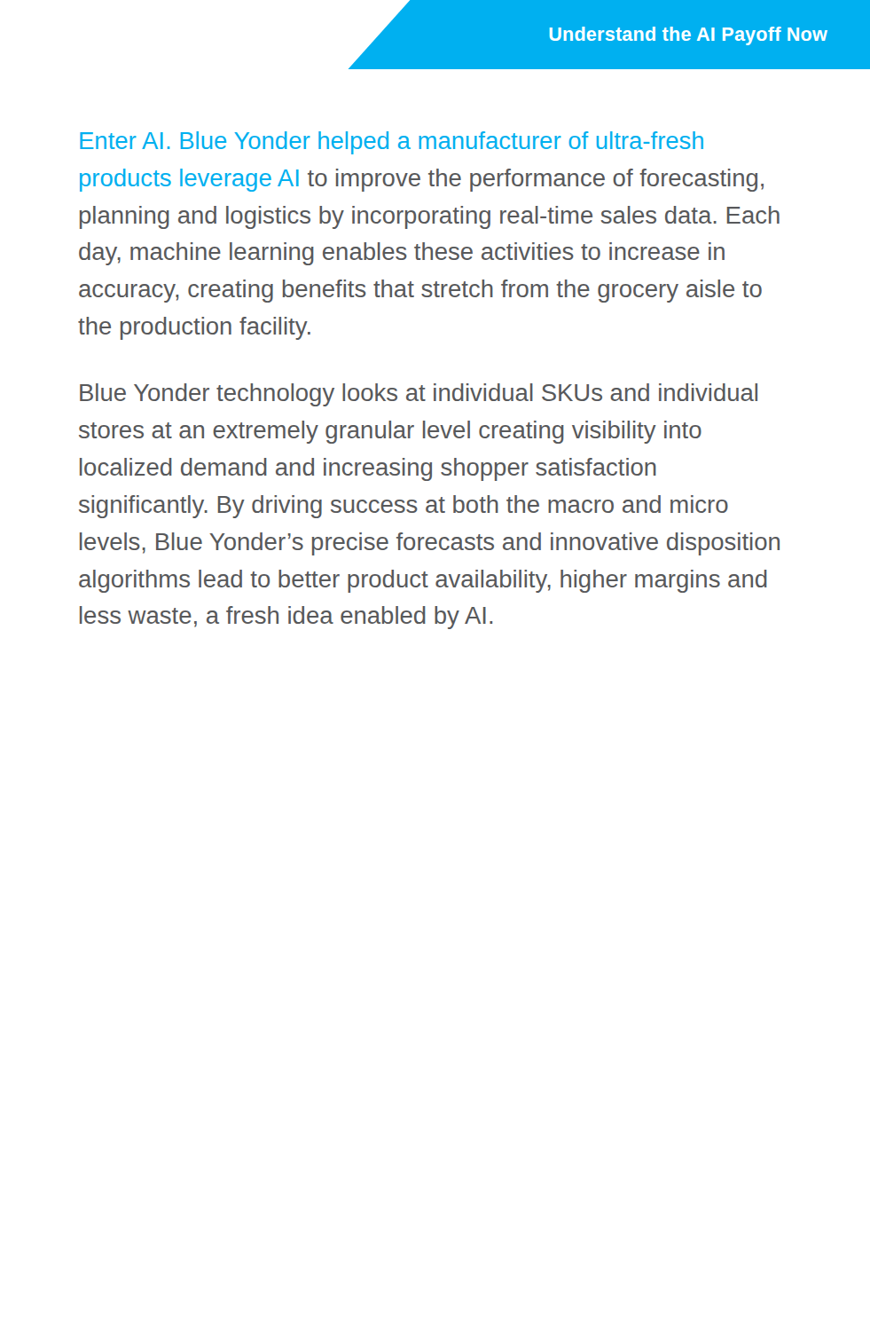Understand the AI Payoff Now
Enter AI. Blue Yonder helped a manufacturer of ultra-fresh products leverage AI to improve the performance of forecasting, planning and logistics by incorporating real-time sales data. Each day, machine learning enables these activities to increase in accuracy, creating benefits that stretch from the grocery aisle to the production facility.
Blue Yonder technology looks at individual SKUs and individual stores at an extremely granular level creating visibility into localized demand and increasing shopper satisfaction significantly. By driving success at both the macro and micro levels, Blue Yonder’s precise forecasts and innovative disposition algorithms lead to better product availability, higher margins and less waste, a fresh idea enabled by AI.